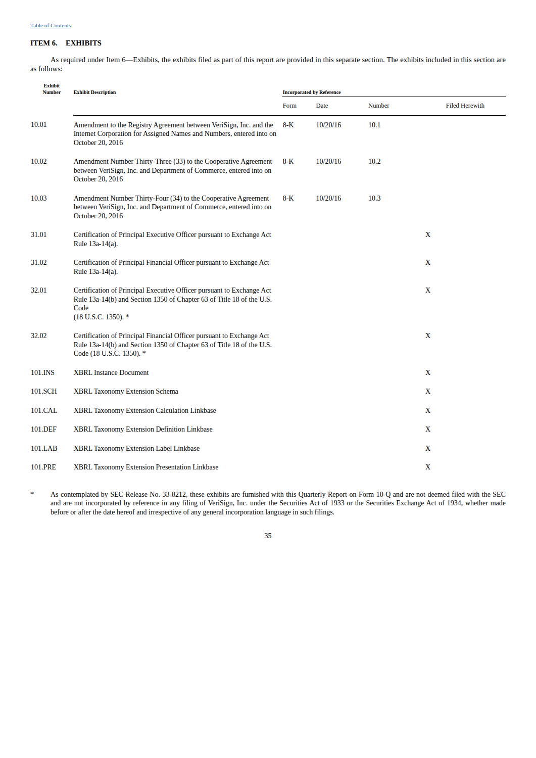Table of Contents
ITEM 6. EXHIBITS
As required under Item 6—Exhibits, the exhibits filed as part of this report are provided in this separate section. The exhibits included in this section are as follows:
| Exhibit Number | Exhibit Description | Incorporated by Reference |
| --- | --- | --- |
| | | Form | Date | Number | Filed Herewith |
| 10.01 | Amendment to the Registry Agreement between VeriSign, Inc. and the Internet Corporation for Assigned Names and Numbers, entered into on October 20, 2016 | 8-K | 10/20/16 | 10.1 | |
| 10.02 | Amendment Number Thirty-Three (33) to the Cooperative Agreement between VeriSign, Inc. and Department of Commerce, entered into on October 20, 2016 | 8-K | 10/20/16 | 10.2 | |
| 10.03 | Amendment Number Thirty-Four (34) to the Cooperative Agreement between VeriSign, Inc. and Department of Commerce, entered into on October 20, 2016 | 8-K | 10/20/16 | 10.3 | |
| 31.01 | Certification of Principal Executive Officer pursuant to Exchange Act Rule 13a-14(a). | | | | X |
| 31.02 | Certification of Principal Financial Officer pursuant to Exchange Act Rule 13a-14(a). | | | | X |
| 32.01 | Certification of Principal Executive Officer pursuant to Exchange Act Rule 13a-14(b) and Section 1350 of Chapter 63 of Title 18 of the U.S. Code (18 U.S.C. 1350). * | | | | X |
| 32.02 | Certification of Principal Financial Officer pursuant to Exchange Act Rule 13a-14(b) and Section 1350 of Chapter 63 of Title 18 of the U.S. Code (18 U.S.C. 1350). * | | | | X |
| 101.INS | XBRL Instance Document | | | | X |
| 101.SCH | XBRL Taxonomy Extension Schema | | | | X |
| 101.CAL | XBRL Taxonomy Extension Calculation Linkbase | | | | X |
| 101.DEF | XBRL Taxonomy Extension Definition Linkbase | | | | X |
| 101.LAB | XBRL Taxonomy Extension Label Linkbase | | | | X |
| 101.PRE | XBRL Taxonomy Extension Presentation Linkbase | | | | X |
*
As contemplated by SEC Release No. 33-8212, these exhibits are furnished with this Quarterly Report on Form 10-Q and are not deemed filed with the SEC and are not incorporated by reference in any filing of VeriSign, Inc. under the Securities Act of 1933 or the Securities Exchange Act of 1934, whether made before or after the date hereof and irrespective of any general incorporation language in such filings.
35